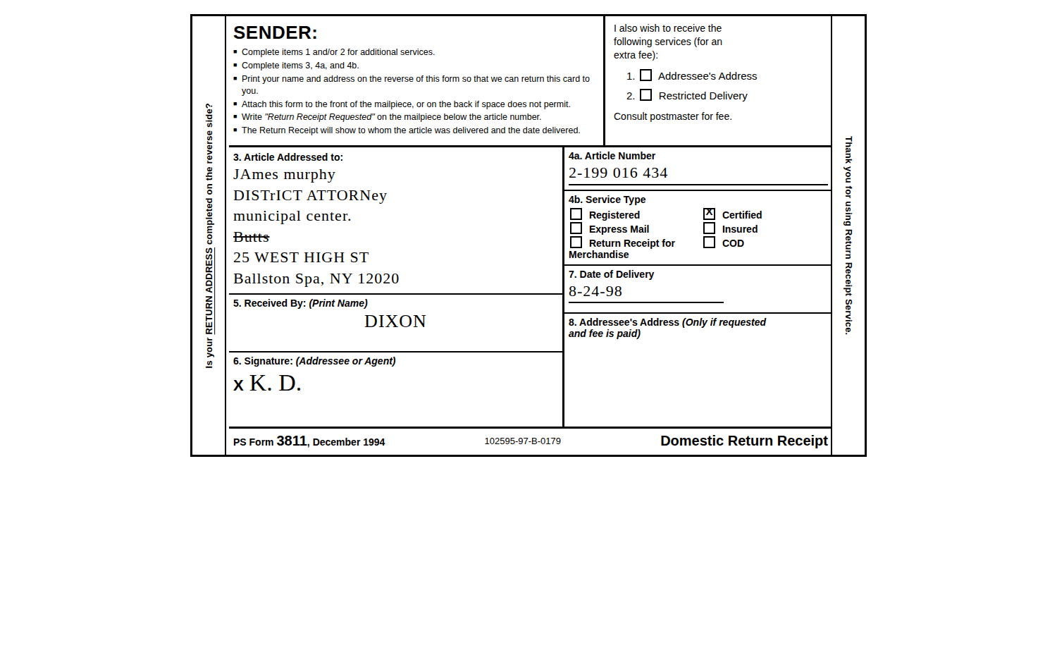Is your RETURN ADDRESS completed on the reverse side?
Thank you for using Return Receipt Service.
SENDER:
Complete items 1 and/or 2 for additional services.
Complete items 3, 4a, and 4b.
Print your name and address on the reverse of this form so that we can return this card to you.
Attach this form to the front of the mailpiece, or on the back if space does not permit.
Write "Return Receipt Requested" on the mailpiece below the article number.
The Return Receipt will show to whom the article was delivered and the date delivered.
I also wish to receive the
following services (for an
extra fee):
1. Addressee's Address
2. Restricted Delivery
Consult postmaster for fee.
3. Article Addressed to:
JAmes murphy
DISTrICT ATTORNey
municipal center.
Butts
25 WEST HIGH ST
Ballston Spa, NY 12020
5. Received By: (Print Name)
DIXON
6. Signature: (Addressee or Agent)
X K. D.
4a. Article Number
2-199 016 434
4b. Service Type
Registered
Certified
Express Mail
Insured
Return Receipt for Merchandise
COD
7. Date of Delivery
8-24-98
8. Addressee's Address (Only if requested
and fee is paid)
PS Form 3811, December 1994
102595-97-B-0179
Domestic Return Receipt